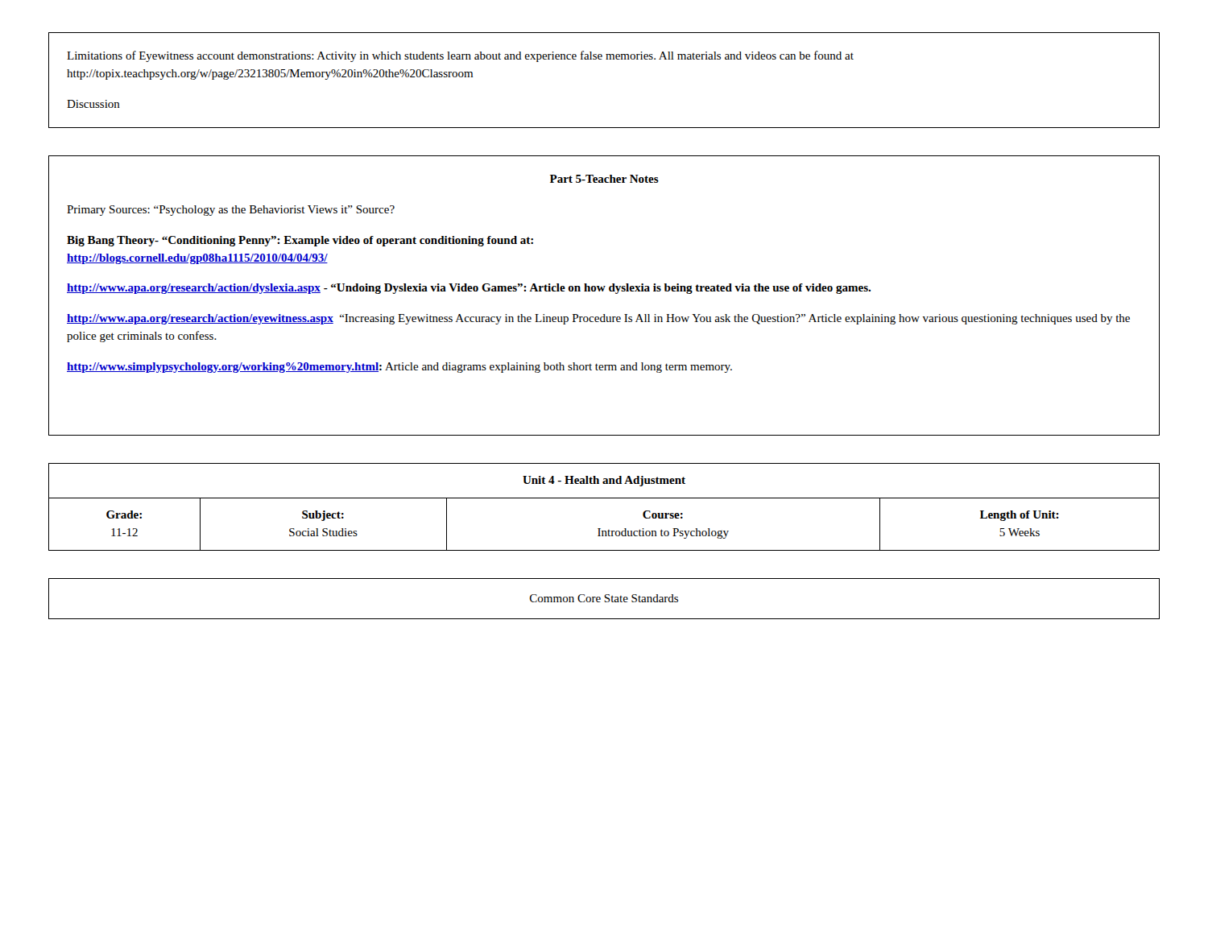Limitations of Eyewitness account demonstrations: Activity in which students learn about and experience false memories. All materials and videos can be found at http://topix.teachpsych.org/w/page/23213805/Memory%20in%20the%20Classroom
Discussion
Part 5-Teacher Notes
Primary Sources: “Psychology as the Behaviorist Views it” Source?
Big Bang Theory- “Conditioning Penny”: Example video of operant conditioning found at:
http://blogs.cornell.edu/gp08ha1115/2010/04/04/93/
http://www.apa.org/research/action/dyslexia.aspx - “Undoing Dyslexia via Video Games”: Article on how dyslexia is being treated via the use of video games.
http://www.apa.org/research/action/eyewitness.aspx “Increasing Eyewitness Accuracy in the Lineup Procedure Is All in How You ask the Question?” Article explaining how various questioning techniques used by the police get criminals to confess.
http://www.simplypsychology.org/working%20memory.html: Article and diagrams explaining both short term and long term memory.
| Unit 4 - Health and Adjustment |
| Grade: 11-12 | Subject: Social Studies | Course: Introduction to Psychology | Length of Unit: 5 Weeks |
Common Core State Standards